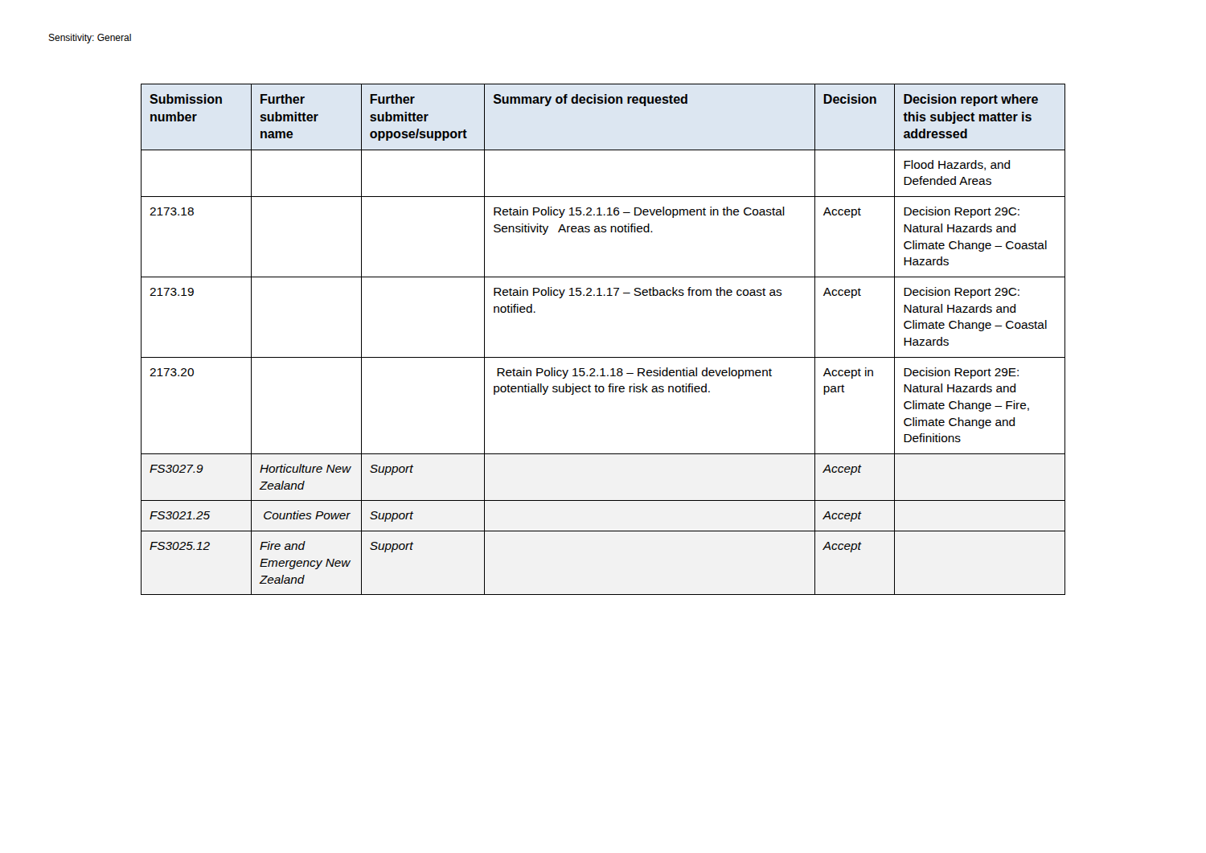Sensitivity: General
| Submission number | Further submitter name | Further submitter oppose/support | Summary of decision requested | Decision | Decision report where this subject matter is addressed |
| --- | --- | --- | --- | --- | --- |
| | | | | | Flood Hazards, and Defended Areas |
| 2173.18 | | | Retain Policy 15.2.1.16 – Development in the Coastal Sensitivity Areas as notified. | Accept | Decision Report 29C: Natural Hazards and Climate Change – Coastal Hazards |
| 2173.19 | | | Retain Policy 15.2.1.17 – Setbacks from the coast as notified. | Accept | Decision Report 29C: Natural Hazards and Climate Change – Coastal Hazards |
| 2173.20 | | | Retain Policy 15.2.1.18 – Residential development potentially subject to fire risk as notified. | Accept in part | Decision Report 29E: Natural Hazards and Climate Change – Fire, Climate Change and Definitions |
| FS3027.9 | Horticulture New Zealand | Support | | Accept | |
| FS3021.25 | Counties Power | Support | | Accept | |
| FS3025.12 | Fire and Emergency New Zealand | Support | | Accept | |